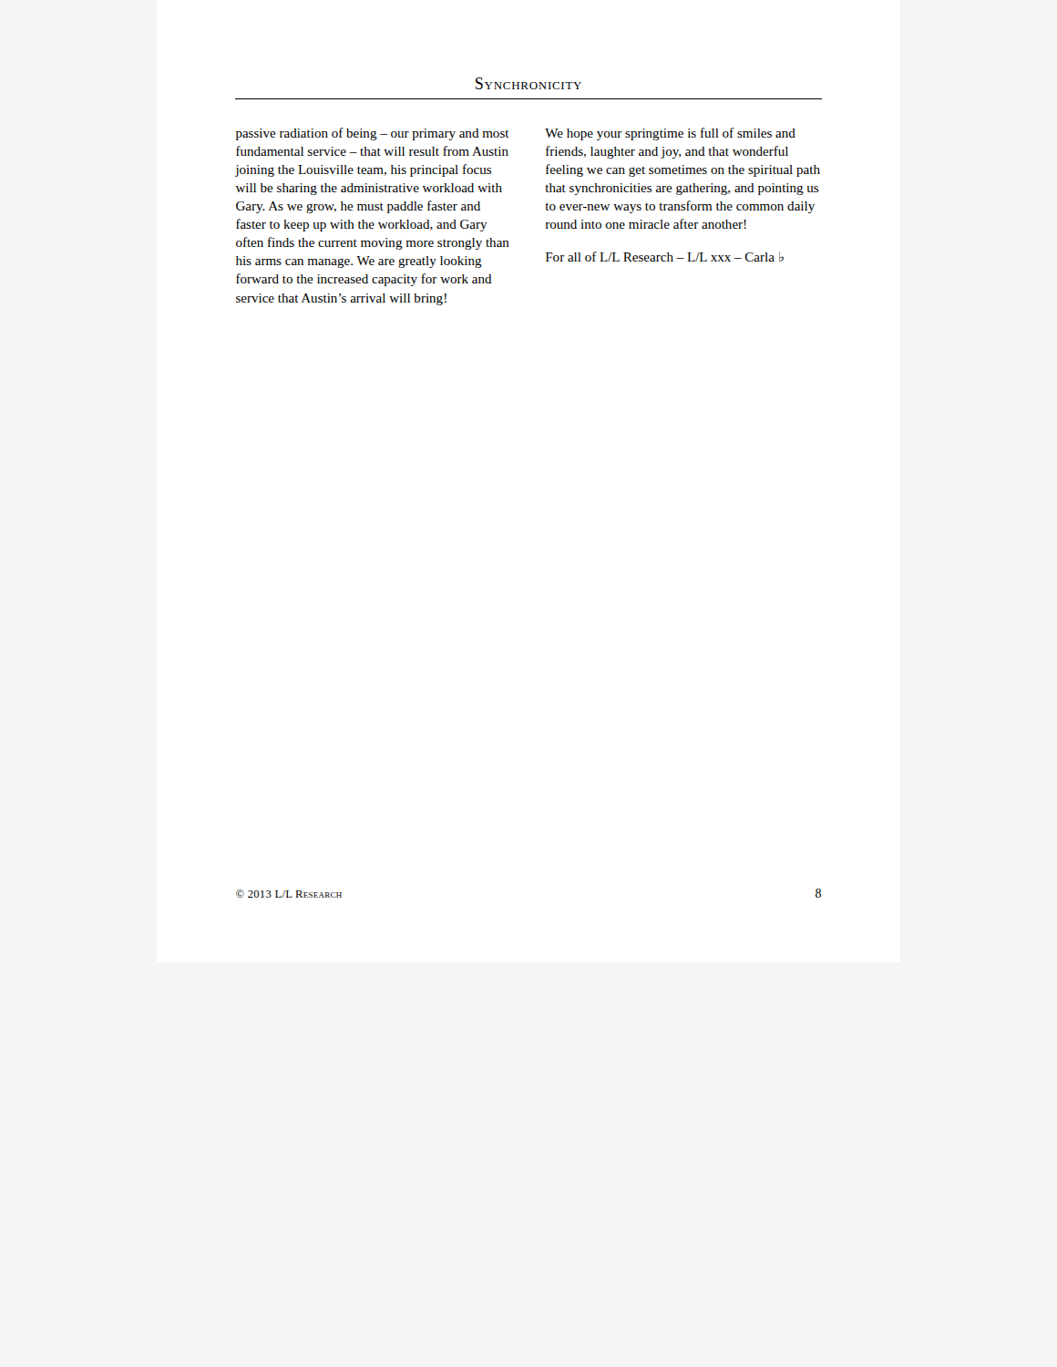Synchronicity
passive radiation of being – our primary and most fundamental service – that will result from Austin joining the Louisville team, his principal focus will be sharing the administrative workload with Gary. As we grow, he must paddle faster and faster to keep up with the workload, and Gary often finds the current moving more strongly than his arms can manage. We are greatly looking forward to the increased capacity for work and service that Austin’s arrival will bring!
We hope your springtime is full of smiles and friends, laughter and joy, and that wonderful feeling we can get sometimes on the spiritual path that synchronicities are gathering, and pointing us to ever-new ways to transform the common daily round into one miracle after another!
For all of L/L Research – L/L xxx – Carla ♭
© 2013 L/L Research 8